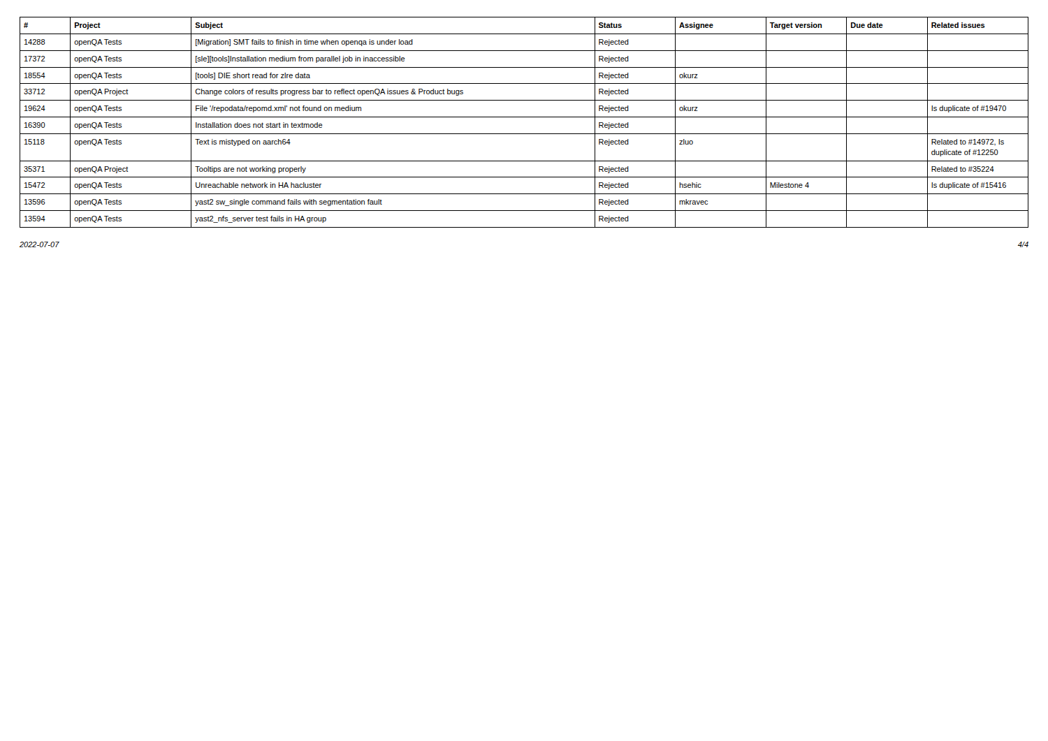| # | Project | Subject | Status | Assignee | Target version | Due date | Related issues |
| --- | --- | --- | --- | --- | --- | --- | --- |
| 14288 | openQA Tests | [Migration] SMT fails to finish in time when openqa is under load | Rejected | | | | |
| 17372 | openQA Tests | [sle][tools]Installation medium from parallel job in inaccessible | Rejected | | | | |
| 18554 | openQA Tests | [tools] DIE short read for zlre data | Rejected | okurz | | | |
| 33712 | openQA Project | Change colors of results progress bar to reflect openQA issues & Product bugs | Rejected | | | | |
| 19624 | openQA Tests | File '/repodata/repomd.xml' not found on medium | Rejected | okurz | | | Is duplicate of #19470 |
| 16390 | openQA Tests | Installation does not start in textmode | Rejected | | | | |
| 15118 | openQA Tests | Text is mistyped on aarch64 | Rejected | zluo | | | Related to #14972, Is duplicate of #12250 |
| 35371 | openQA Project | Tooltips are not working properly | Rejected | | | | Related to #35224 |
| 15472 | openQA Tests | Unreachable network in HA hacluster | Rejected | hsehic | Milestone 4 | | Is duplicate of #15416 |
| 13596 | openQA Tests | yast2 sw_single command fails with segmentation fault | Rejected | mkravec | | | |
| 13594 | openQA Tests | yast2_nfs_server test fails in HA group | Rejected | | | | |
2022-07-07 4/4